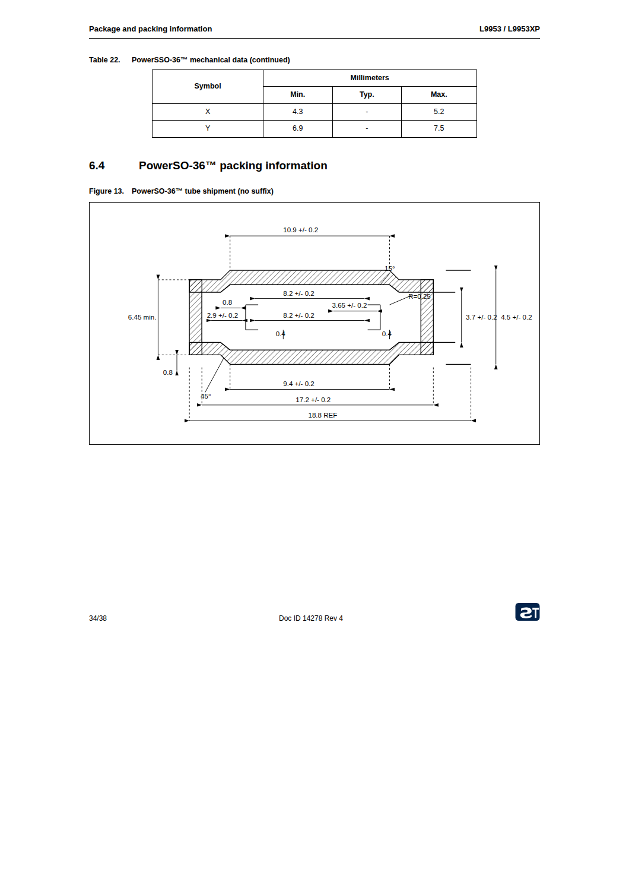Package and packing information
L9953 / L9953XP
Table 22. PowerSSO-36™ mechanical data (continued)
| Symbol | Millimeters |
| --- | --- |
| Min. | Typ. | Max. |
| X | 4.3 | - | 5.2 |
| Y | 6.9 | - | 7.5 |
6.4 PowerSO-36™ packing information
Figure 13. PowerSO-36™ tube shipment (no suffix)
10.9 +/- 0.2 8.2 +/- 0.2 8.2 +/- 0.2 2.9 +/- 0.2 0.8 3.65 +/- 0.2 6.45 min. 3.7 +/- 0.2 4.5 +/- 0.2 0.8 9.4 +/- 0.2 17.2 +/- 0.2 18.8 REF 45° 15° R=0.25 0.4 0.4
34/38
Doc ID 14278 Rev 4